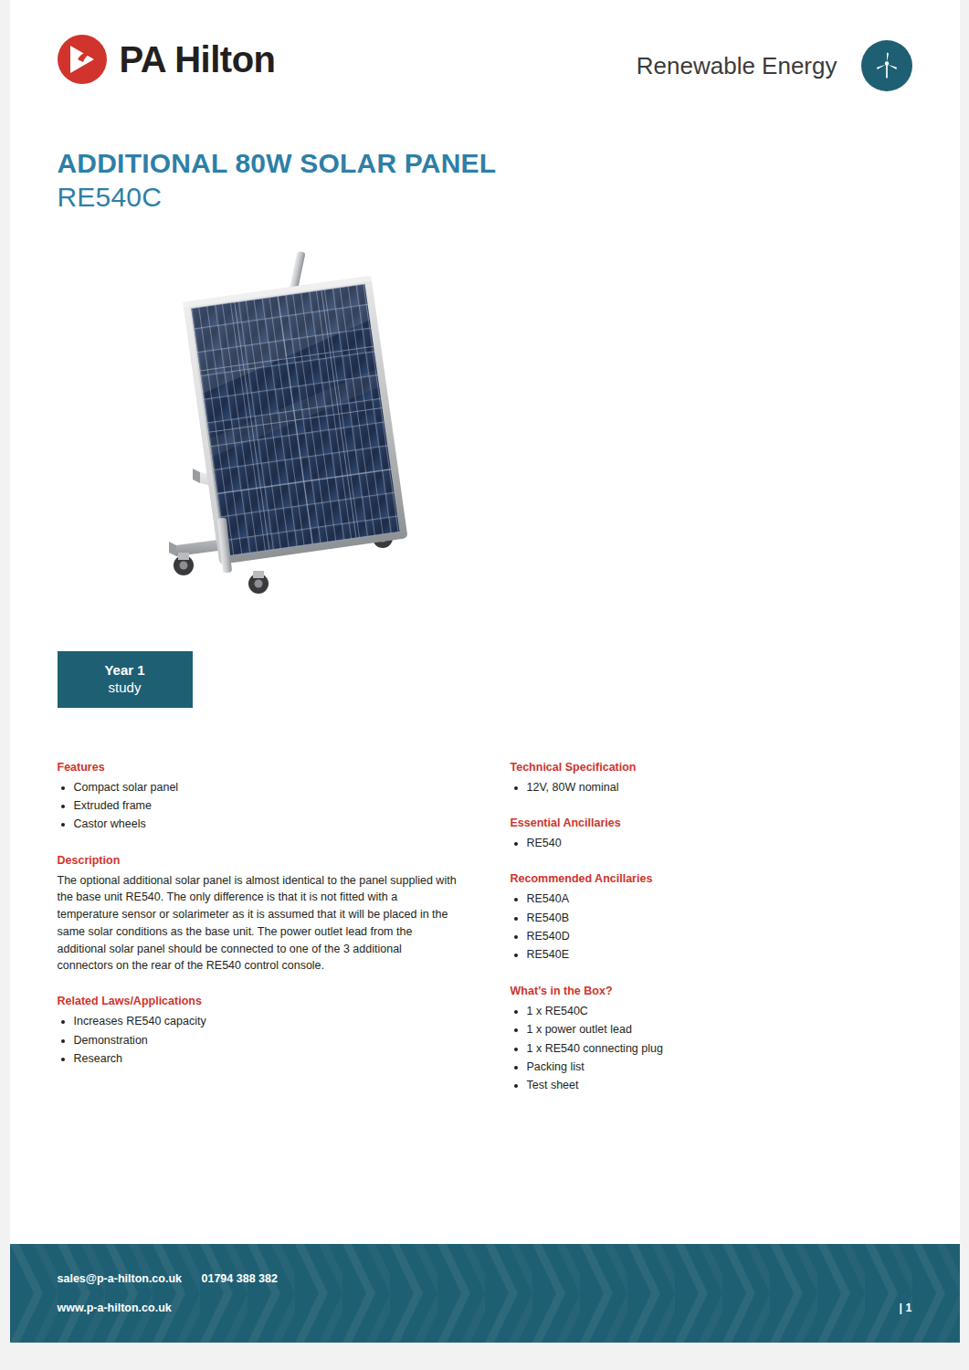PA Hilton
Renewable Energy
Additional 80W Solar Panel
RE540C
Year 1 study
Features
Compact solar panel
Extruded frame
Castor wheels
Description
The optional additional solar panel is almost identical to the panel supplied with the base unit RE540. The only difference is that it is not fitted with a temperature sensor or solarimeter as it is assumed that it will be placed in the same solar conditions as the base unit. The power outlet lead from the additional solar panel should be connected to one of the 3 additional connectors on the rear of the RE540 control console.
Related Laws/Applications
Increases RE540 capacity
Demonstration
Research
Technical Specification
12V, 80W nominal
Essential Ancillaries
RE540
Recommended Ancillaries
RE540A
RE540B
RE540D
RE540E
What’s in the Box?
1 x RE540C
1 x power outlet lead
1 x RE540 connecting plug
Packing list
Test sheet
sales@p-a-hilton.co.uk 01794 388 382
www.p-a-hilton.co.uk
| 1